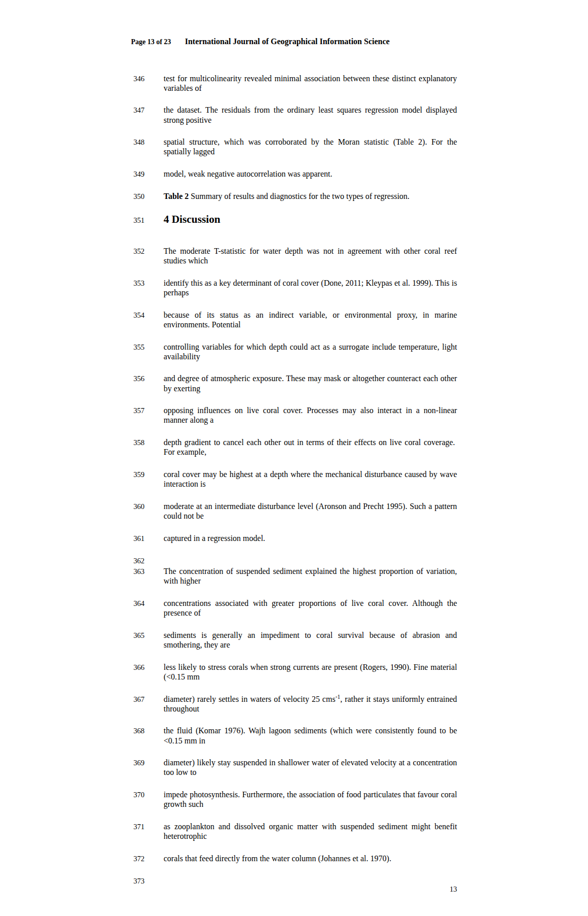Page 13 of 23
International Journal of Geographical Information Science
346
test for multicolinearity revealed minimal association between these distinct explanatory variables of
347
the dataset. The residuals from the ordinary least squares regression model displayed strong positive
348
spatial structure, which was corroborated by the Moran statistic (Table 2). For the spatially lagged
349
model, weak negative autocorrelation was apparent.
350
Table 2 Summary of results and diagnostics for the two types of regression.
351
4 Discussion
352
The moderate T-statistic for water depth was not in agreement with other coral reef studies which
353
identify this as a key determinant of coral cover (Done, 2011; Kleypas et al. 1999). This is perhaps
354
because of its status as an indirect variable, or environmental proxy, in marine environments. Potential
355
controlling variables for which depth could act as a surrogate include temperature, light availability
356
and degree of atmospheric exposure. These may mask or altogether counteract each other by exerting
357
opposing influences on live coral cover. Processes may also interact in a non-linear manner along a
358
depth gradient to cancel each other out in terms of their effects on live coral coverage. For example,
359
coral cover may be highest at a depth where the mechanical disturbance caused by wave interaction is
360
moderate at an intermediate disturbance level (Aronson and Precht 1995). Such a pattern could not be
361
captured in a regression model.
362
363
The concentration of suspended sediment explained the highest proportion of variation, with higher
364
concentrations associated with greater proportions of live coral cover. Although the presence of
365
sediments is generally an impediment to coral survival because of abrasion and smothering, they are
366
less likely to stress corals when strong currents are present (Rogers, 1990). Fine material (<0.15 mm
367
diameter) rarely settles in waters of velocity 25 cms-1, rather it stays uniformly entrained throughout
368
the fluid (Komar 1976). Wajh lagoon sediments (which were consistently found to be <0.15 mm in
369
diameter) likely stay suspended in shallower water of elevated velocity at a concentration too low to
370
impede photosynthesis. Furthermore, the association of food particulates that favour coral growth such
371
as zooplankton and dissolved organic matter with suspended sediment might benefit heterotrophic
372
corals that feed directly from the water column (Johannes et al. 1970).
373
13